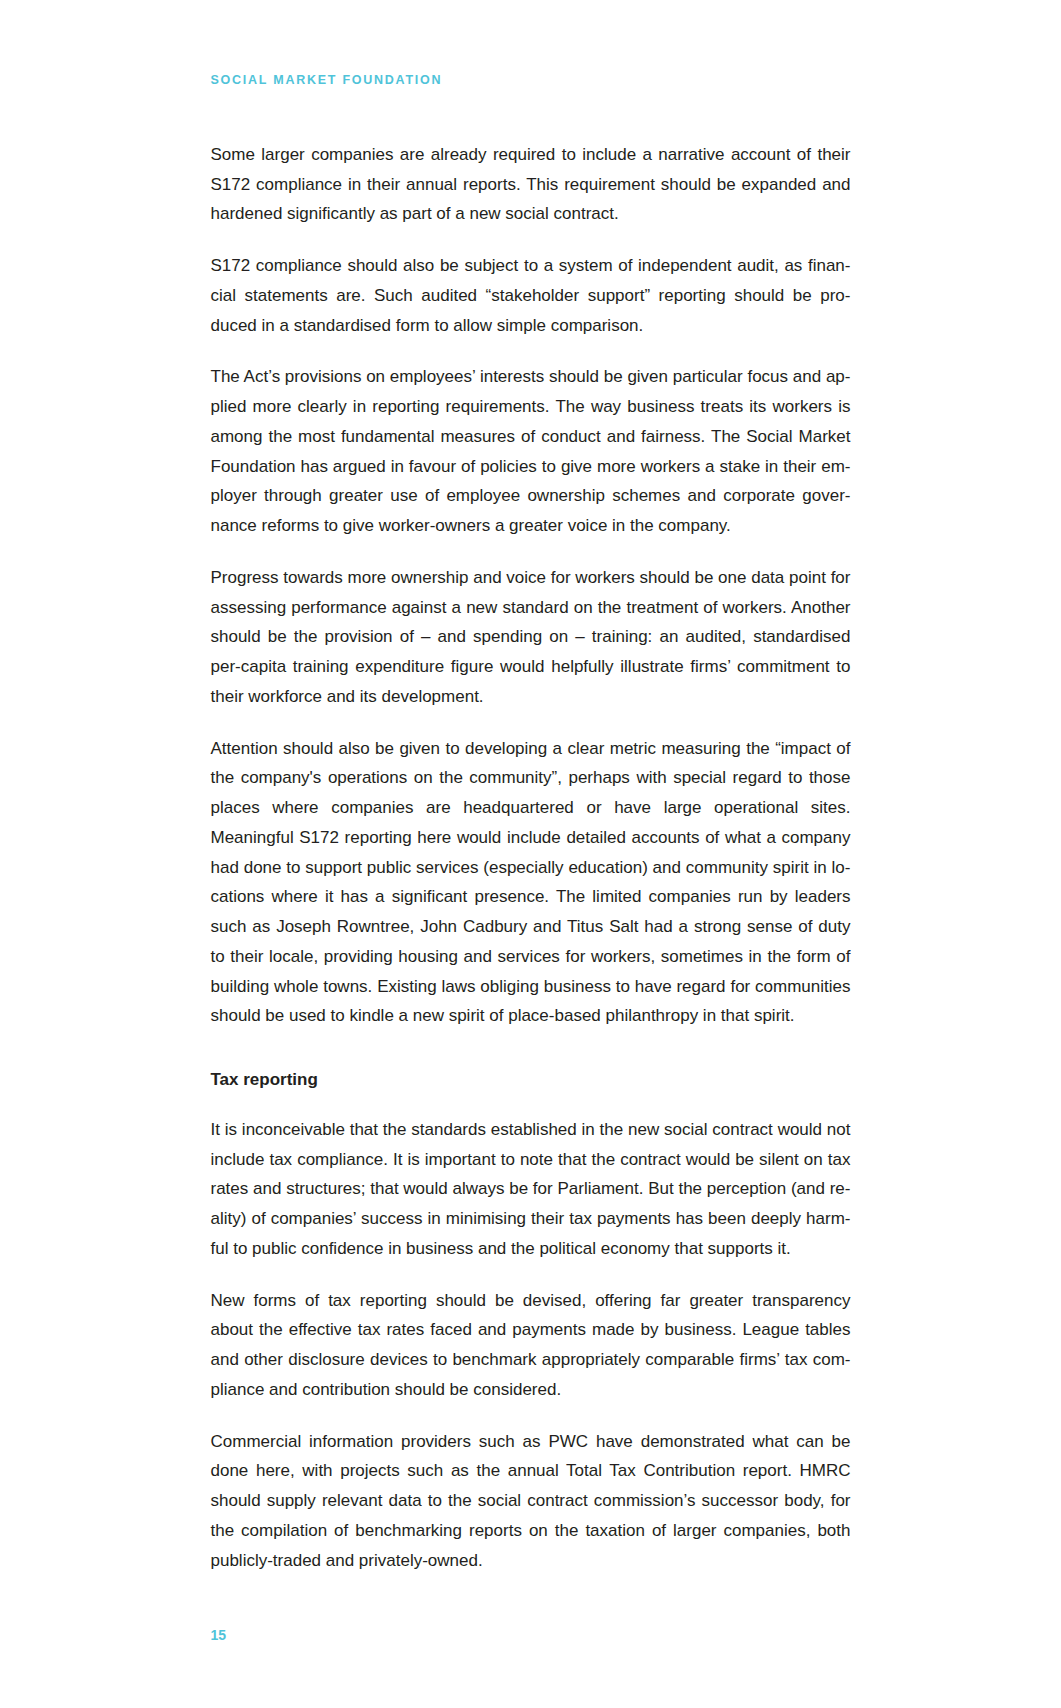Social Market Foundation
Some larger companies are already required to include a narrative account of their S172 compliance in their annual reports. This requirement should be expanded and hardened significantly as part of a new social contract.
S172 compliance should also be subject to a system of independent audit, as financial statements are. Such audited “stakeholder support” reporting should be produced in a standardised form to allow simple comparison.
The Act’s provisions on employees’ interests should be given particular focus and applied more clearly in reporting requirements. The way business treats its workers is among the most fundamental measures of conduct and fairness. The Social Market Foundation has argued in favour of policies to give more workers a stake in their employer through greater use of employee ownership schemes and corporate governance reforms to give worker-owners a greater voice in the company.
Progress towards more ownership and voice for workers should be one data point for assessing performance against a new standard on the treatment of workers. Another should be the provision of – and spending on – training: an audited, standardised per-capita training expenditure figure would helpfully illustrate firms’ commitment to their workforce and its development.
Attention should also be given to developing a clear metric measuring the “impact of the company's operations on the community”, perhaps with special regard to those places where companies are headquartered or have large operational sites. Meaningful S172 reporting here would include detailed accounts of what a company had done to support public services (especially education) and community spirit in locations where it has a significant presence. The limited companies run by leaders such as Joseph Rowntree, John Cadbury and Titus Salt had a strong sense of duty to their locale, providing housing and services for workers, sometimes in the form of building whole towns. Existing laws obliging business to have regard for communities should be used to kindle a new spirit of place-based philanthropy in that spirit.
Tax reporting
It is inconceivable that the standards established in the new social contract would not include tax compliance. It is important to note that the contract would be silent on tax rates and structures; that would always be for Parliament. But the perception (and reality) of companies’ success in minimising their tax payments has been deeply harmful to public confidence in business and the political economy that supports it.
New forms of tax reporting should be devised, offering far greater transparency about the effective tax rates faced and payments made by business. League tables and other disclosure devices to benchmark appropriately comparable firms’ tax compliance and contribution should be considered.
Commercial information providers such as PWC have demonstrated what can be done here, with projects such as the annual Total Tax Contribution report. HMRC should supply relevant data to the social contract commission’s successor body, for the compilation of benchmarking reports on the taxation of larger companies, both publicly-traded and privately-owned.
15